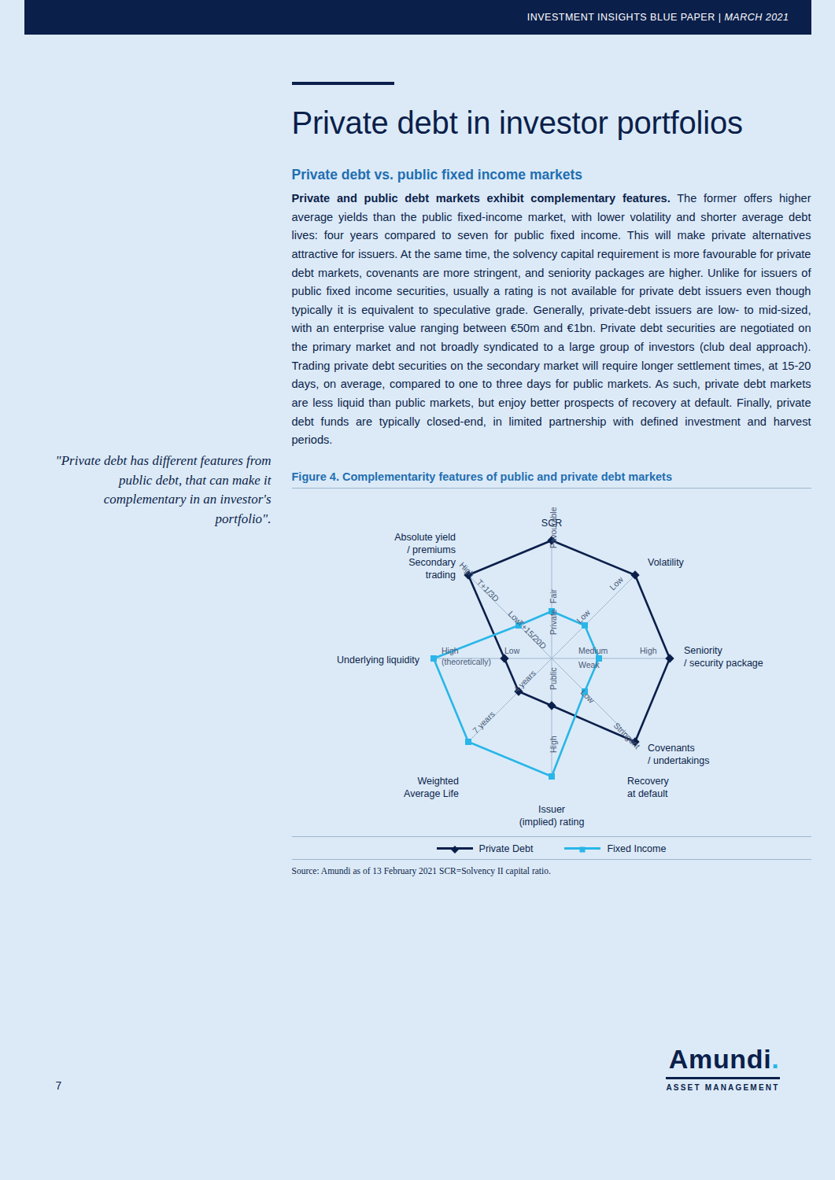Investment Insights Blue Paper | March 2021
"Private debt has different features from public debt, that can make it complementary in an investor's portfolio".
Private debt in investor portfolios
Private debt vs. public fixed income markets
Private and public debt markets exhibit complementary features. The former offers higher average yields than the public fixed-income market, with lower volatility and shorter average debt lives: four years compared to seven for public fixed income. This will make private alternatives attractive for issuers. At the same time, the solvency capital requirement is more favourable for private debt markets, covenants are more stringent, and seniority packages are higher. Unlike for issuers of public fixed income securities, usually a rating is not available for private debt issuers even though typically it is equivalent to speculative grade. Generally, private-debt issuers are low- to mid-sized, with an enterprise value ranging between €50m and €1bn. Private debt securities are negotiated on the primary market and not broadly syndicated to a large group of investors (club deal approach). Trading private debt securities on the secondary market will require longer settlement times, at 15-20 days, on average, compared to one to three days for public markets. As such, private debt markets are less liquid than public markets, but enjoy better prospects of recovery at default. Finally, private debt funds are typically closed-end, in limited partnership with defined investment and harvest periods.
Figure 4. Complementarity features of public and private debt markets
SCR Volatility Seniority / security package Covenants / undertakings Recovery at default Issuer (implied) rating Weighted Average Life Underlying liquidity Secondary trading Absolute yield / premiums Favourable Fair Private Low Low High Medium Weak Stringent Low High Public 7 years 4 years High (theoretically) Low T+1/3D T+15/20D x High Low
Private Debt
Fixed Income
Source: Amundi as of 13 February 2021 SCR=Solvency II capital ratio.
7
Amundi.
ASSET MANAGEMENT